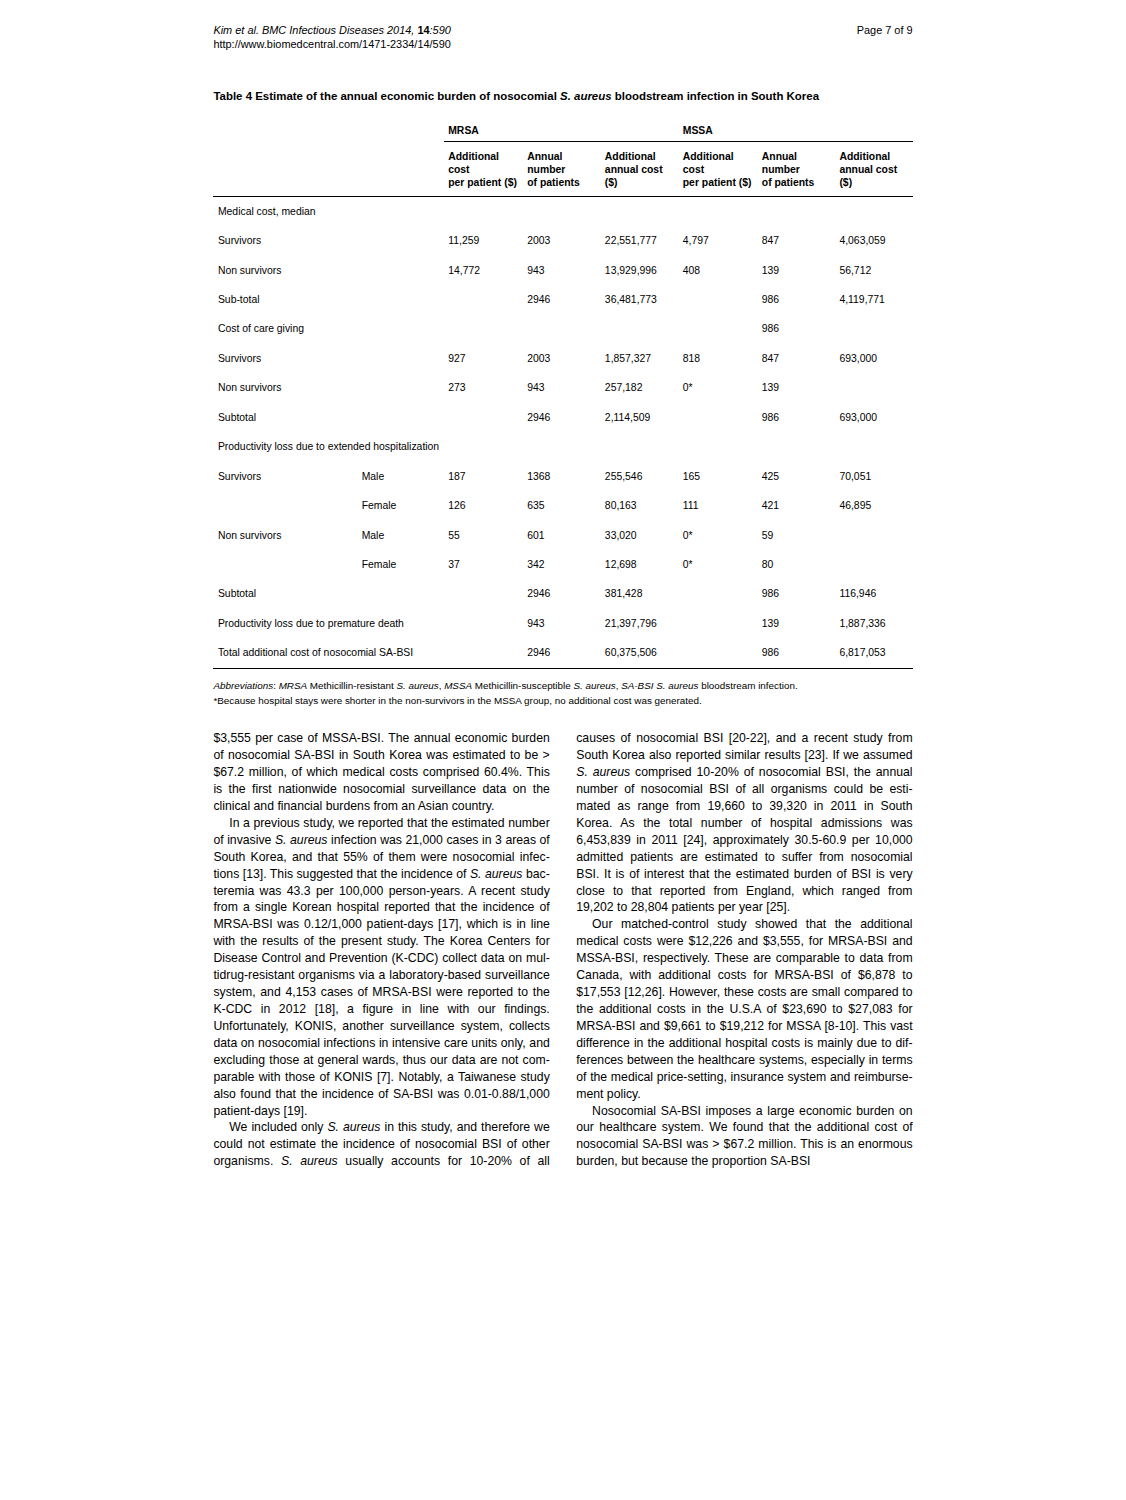Kim et al. BMC Infectious Diseases 2014, 14:590
http://www.biomedcentral.com/1471-2334/14/590
Page 7 of 9
Table 4 Estimate of the annual economic burden of nosocomial S. aureus bloodstream infection in South Korea
| | MRSA | MSSA |
| --- | --- | --- |
| | Additional cost per patient ($) | Annual number of patients | Additional annual cost ($) | Additional cost per patient ($) | Annual number of patients | Additional annual cost ($) |
| Medical cost, median | | | | | | |
| Survivors | 11,259 | 2003 | 22,551,777 | 4,797 | 847 | 4,063,059 |
| Non survivors | 14,772 | 943 | 13,929,996 | 408 | 139 | 56,712 |
| Sub-total | | 2946 | 36,481,773 | | 986 | 4,119,771 |
| Cost of care giving | | | | | 986 | |
| Survivors | 927 | 2003 | 1,857,327 | 818 | 847 | 693,000 |
| Non survivors | 273 | 943 | 257,182 | 0* | 139 | |
| Subtotal | | 2946 | 2,114,509 | | 986 | 693,000 |
| Productivity loss due to extended hospitalization | | | | | | |
| Survivors | Male | 187 | 1368 | 255,546 | 165 | 425 | 70,051 |
| | Female | 126 | 635 | 80,163 | 111 | 421 | 46,895 |
| Non survivors | Male | 55 | 601 | 33,020 | 0* | 59 | |
| | Female | 37 | 342 | 12,698 | 0* | 80 | |
| Subtotal | | 2946 | 381,428 | | 986 | 116,946 |
| Productivity loss due to premature death | | 943 | 21,397,796 | | 139 | 1,887,336 |
| Total additional cost of nosocomial SA-BSI | | 2946 | 60,375,506 | | 986 | 6,817,053 |
Abbreviations: MRSA Methicillin-resistant S. aureus, MSSA Methicillin-susceptible S. aureus, SA-BSI S. aureus bloodstream infection.
*Because hospital stays were shorter in the non-survivors in the MSSA group, no additional cost was generated.
$3,555 per case of MSSA-BSI. The annual economic burden of nosocomial SA-BSI in South Korea was estimated to be > $67.2 million, of which medical costs comprised 60.4%. This is the first nationwide nosocomial surveillance data on the clinical and financial burdens from an Asian country.
In a previous study, we reported that the estimated number of invasive S. aureus infection was 21,000 cases in 3 areas of South Korea, and that 55% of them were nosocomial infections [13]. This suggested that the incidence of S. aureus bacteremia was 43.3 per 100,000 person-years. A recent study from a single Korean hospital reported that the incidence of MRSA-BSI was 0.12/1,000 patient-days [17], which is in line with the results of the present study. The Korea Centers for Disease Control and Prevention (K-CDC) collect data on multidrug-resistant organisms via a laboratory-based surveillance system, and 4,153 cases of MRSA-BSI were reported to the K-CDC in 2012 [18], a figure in line with our findings. Unfortunately, KONIS, another surveillance system, collects data on nosocomial infections in intensive care units only, and excluding those at general wards, thus our data are not comparable with those of KONIS [7]. Notably, a Taiwanese study also found that the incidence of SA-BSI was 0.01-0.88/1,000 patient-days [19].
We included only S. aureus in this study, and therefore we could not estimate the incidence of nosocomial BSI of other organisms. S. aureus usually accounts for 10-20% of all causes of nosocomial BSI [20-22], and a recent study from South Korea also reported similar results [23]. If we assumed S. aureus comprised 10-20% of nosocomial BSI, the annual number of nosocomial BSI of all organisms could be estimated as range from 19,660 to 39,320 in 2011 in South Korea. As the total number of hospital admissions was 6,453,839 in 2011 [24], approximately 30.5-60.9 per 10,000 admitted patients are estimated to suffer from nosocomial BSI. It is of interest that the estimated burden of BSI is very close to that reported from England, which ranged from 19,202 to 28,804 patients per year [25].
Our matched-control study showed that the additional medical costs were $12,226 and $3,555, for MRSA-BSI and MSSA-BSI, respectively. These are comparable to data from Canada, with additional costs for MRSA-BSI of $6,878 to $17,553 [12,26]. However, these costs are small compared to the additional costs in the U.S.A of $23,690 to $27,083 for MRSA-BSI and $9,661 to $19,212 for MSSA [8-10]. This vast difference in the additional hospital costs is mainly due to differences between the healthcare systems, especially in terms of the medical price-setting, insurance system and reimbursement policy.
Nosocomial SA-BSI imposes a large economic burden on our healthcare system. We found that the additional cost of nosocomial SA-BSI was > $67.2 million. This is an enormous burden, but because the proportion SA-BSI